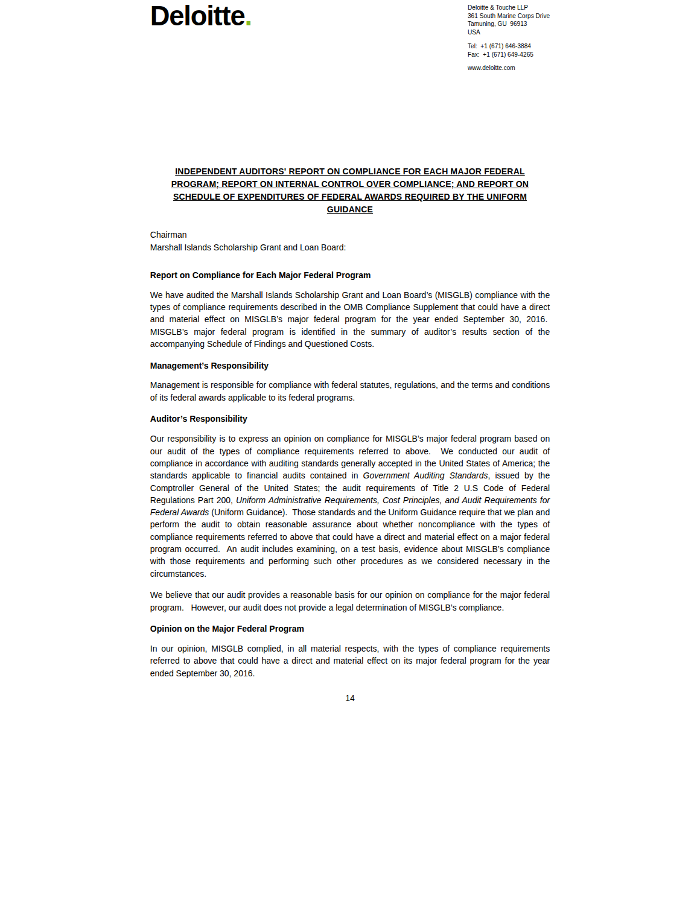Deloitte.
Deloitte & Touche LLP
361 South Marine Corps Drive
Tamuning, GU 96913
USA
Tel: +1 (671) 646-3884
Fax: +1 (671) 649-4265
www.deloitte.com
Independent Auditors' Report on Compliance for Each Major Federal Program; Report on Internal Control Over Compliance; and Report on Schedule of Expenditures of Federal Awards Required by the Uniform Guidance
Chairman
Marshall Islands Scholarship Grant and Loan Board:
Report on Compliance for Each Major Federal Program
We have audited the Marshall Islands Scholarship Grant and Loan Board’s (MISGLB) compliance with the types of compliance requirements described in the OMB Compliance Supplement that could have a direct and material effect on MISGLB’s major federal program for the year ended September 30, 2016. MISGLB’s major federal program is identified in the summary of auditor’s results section of the accompanying Schedule of Findings and Questioned Costs.
Management’s Responsibility
Management is responsible for compliance with federal statutes, regulations, and the terms and conditions of its federal awards applicable to its federal programs.
Auditor’s Responsibility
Our responsibility is to express an opinion on compliance for MISGLB’s major federal program based on our audit of the types of compliance requirements referred to above. We conducted our audit of compliance in accordance with auditing standards generally accepted in the United States of America; the standards applicable to financial audits contained in Government Auditing Standards, issued by the Comptroller General of the United States; the audit requirements of Title 2 U.S Code of Federal Regulations Part 200, Uniform Administrative Requirements, Cost Principles, and Audit Requirements for Federal Awards (Uniform Guidance). Those standards and the Uniform Guidance require that we plan and perform the audit to obtain reasonable assurance about whether noncompliance with the types of compliance requirements referred to above that could have a direct and material effect on a major federal program occurred. An audit includes examining, on a test basis, evidence about MISGLB’s compliance with those requirements and performing such other procedures as we considered necessary in the circumstances.
We believe that our audit provides a reasonable basis for our opinion on compliance for the major federal program. However, our audit does not provide a legal determination of MISGLB’s compliance.
Opinion on the Major Federal Program
In our opinion, MISGLB complied, in all material respects, with the types of compliance requirements referred to above that could have a direct and material effect on its major federal program for the year ended September 30, 2016.
14